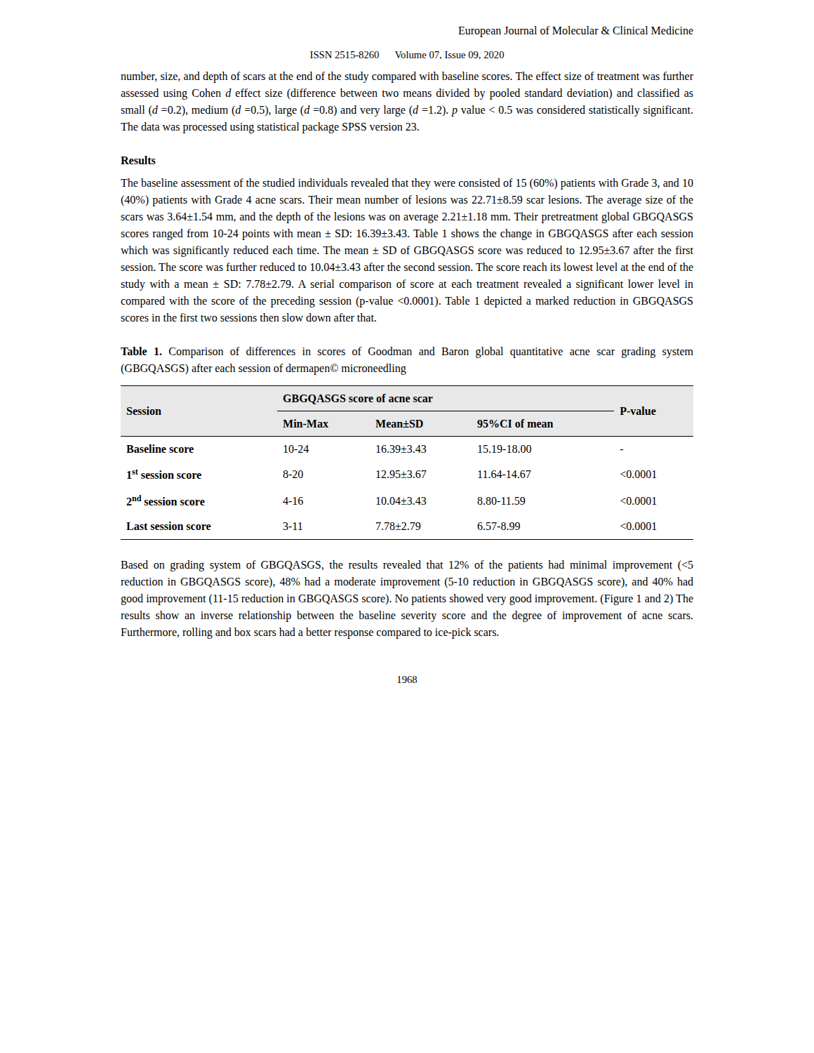European Journal of Molecular & Clinical Medicine
ISSN 2515-8260 Volume 07, Issue 09, 2020
number, size, and depth of scars at the end of the study compared with baseline scores. The effect size of treatment was further assessed using Cohen d effect size (difference between two means divided by pooled standard deviation) and classified as small (d =0.2), medium (d =0.5), large (d =0.8) and very large (d =1.2). p value < 0.5 was considered statistically significant. The data was processed using statistical package SPSS version 23.
Results
The baseline assessment of the studied individuals revealed that they were consisted of 15 (60%) patients with Grade 3, and 10 (40%) patients with Grade 4 acne scars. Their mean number of lesions was 22.71±8.59 scar lesions. The average size of the scars was 3.64±1.54 mm, and the depth of the lesions was on average 2.21±1.18 mm. Their pretreatment global GBGQASGS scores ranged from 10-24 points with mean ± SD: 16.39±3.43. Table 1 shows the change in GBGQASGS after each session which was significantly reduced each time. The mean ± SD of GBGQASGS score was reduced to 12.95±3.67 after the first session. The score was further reduced to 10.04±3.43 after the second session. The score reach its lowest level at the end of the study with a mean ± SD: 7.78±2.79. A serial comparison of score at each treatment revealed a significant lower level in compared with the score of the preceding session (p-value <0.0001). Table 1 depicted a marked reduction in GBGQASGS scores in the first two sessions then slow down after that.
Table 1. Comparison of differences in scores of Goodman and Baron global quantitative acne scar grading system (GBGQASGS) after each session of dermapen© microneedling
| Session | GBGQASGS score of acne scar | P-value |
| --- | --- | --- |
| Min-Max | Mean±SD | 95%CI of mean |
| Baseline score | 10-24 | 16.39±3.43 | 15.19-18.00 | - |
| 1 st session score | 8-20 | 12.95±3.67 | 11.64-14.67 | <0.0001 |
| 2 nd session score | 4-16 | 10.04±3.43 | 8.80-11.59 | <0.0001 |
| Last session score | 3-11 | 7.78±2.79 | 6.57-8.99 | <0.0001 |
Based on grading system of GBGQASGS, the results revealed that 12% of the patients had minimal improvement (<5 reduction in GBGQASGS score), 48% had a moderate improvement (5-10 reduction in GBGQASGS score), and 40% had good improvement (11-15 reduction in GBGQASGS score). No patients showed very good improvement. (Figure 1 and 2) The results show an inverse relationship between the baseline severity score and the degree of improvement of acne scars. Furthermore, rolling and box scars had a better response compared to ice-pick scars.
1968